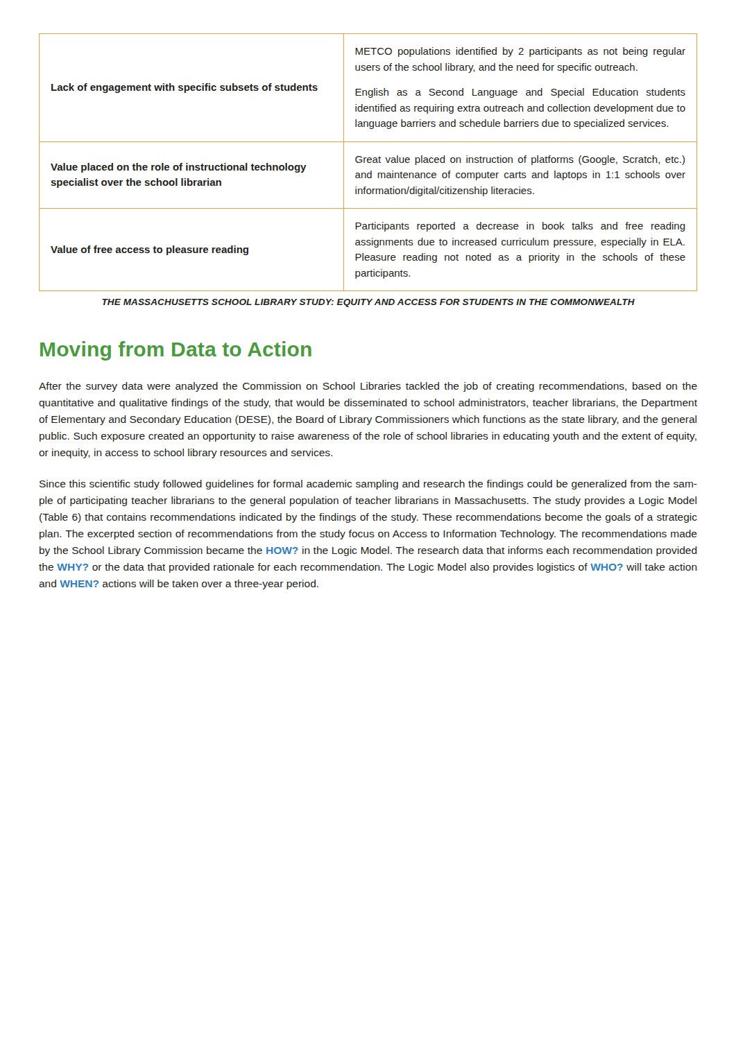| Lack of engagement with specific subsets of students | METCO populations identified by 2 participants as not being regular users of the school library, and the need for specific outreach. English as a Second Language and Special Education students identified as requiring extra outreach and collection development due to language barriers and schedule barriers due to specialized services. |
| Value placed on the role of instructional technology specialist over the school librarian | Great value placed on instruction of platforms (Google, Scratch, etc.) and maintenance of computer carts and laptops in 1:1 schools over information/digital/citizenship literacies. |
| Value of free access to pleasure reading | Participants reported a decrease in book talks and free reading assignments due to increased curriculum pressure, especially in ELA. Pleasure reading not noted as a priority in the schools of these participants. |
THE MASSACHUSETTS SCHOOL LIBRARY STUDY: EQUITY AND ACCESS FOR STUDENTS IN THE COMMONWEALTH
Moving from Data to Action
After the survey data were analyzed the Commission on School Libraries tackled the job of creating recommendations, based on the quantitative and qualitative findings of the study, that would be disseminated to school administrators, teacher librarians, the Department of Elementary and Secondary Education (DESE), the Board of Library Commissioners which functions as the state library, and the general public. Such exposure created an opportunity to raise awareness of the role of school libraries in educating youth and the extent of equity, or inequity, in access to school library resources and services.
Since this scientific study followed guidelines for formal academic sampling and research the findings could be generalized from the sample of participating teacher librarians to the general population of teacher librarians in Massachusetts. The study provides a Logic Model (Table 6) that contains recommendations indicated by the findings of the study. These recommendations become the goals of a strategic plan. The excerpted section of recommendations from the study focus on Access to Information Technology. The recommendations made by the School Library Commission became the HOW? in the Logic Model. The research data that informs each recommendation provided the WHY? or the data that provided rationale for each recommendation. The Logic Model also provides logistics of WHO? will take action and WHEN? actions will be taken over a three-year period.